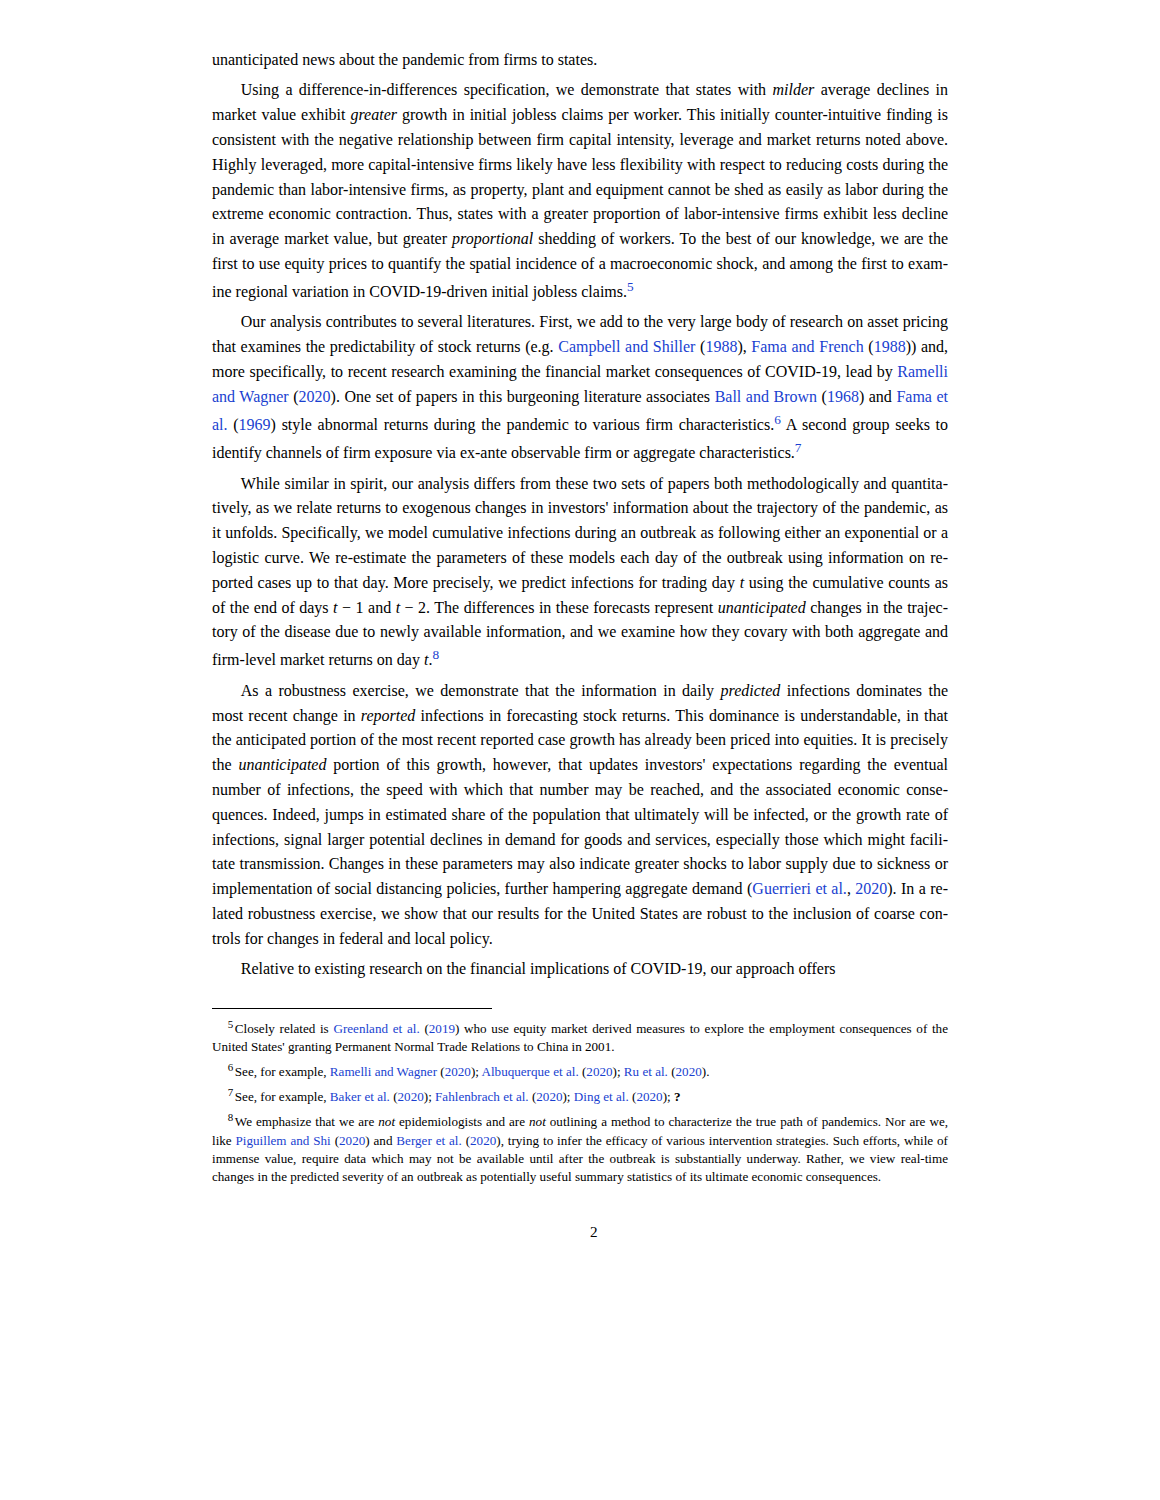unanticipated news about the pandemic from firms to states.
Using a difference-in-differences specification, we demonstrate that states with milder average declines in market value exhibit greater growth in initial jobless claims per worker. This initially counter-intuitive finding is consistent with the negative relationship between firm capital intensity, leverage and market returns noted above. Highly leveraged, more capital-intensive firms likely have less flexibility with respect to reducing costs during the pandemic than labor-intensive firms, as property, plant and equipment cannot be shed as easily as labor during the extreme economic contraction. Thus, states with a greater proportion of labor-intensive firms exhibit less decline in average market value, but greater proportional shedding of workers. To the best of our knowledge, we are the first to use equity prices to quantify the spatial incidence of a macroeconomic shock, and among the first to examine regional variation in COVID-19-driven initial jobless claims.5
Our analysis contributes to several literatures. First, we add to the very large body of research on asset pricing that examines the predictability of stock returns (e.g. Campbell and Shiller (1988), Fama and French (1988)) and, more specifically, to recent research examining the financial market consequences of COVID-19, lead by Ramelli and Wagner (2020). One set of papers in this burgeoning literature associates Ball and Brown (1968) and Fama et al. (1969) style abnormal returns during the pandemic to various firm characteristics.6 A second group seeks to identify channels of firm exposure via ex-ante observable firm or aggregate characteristics.7
While similar in spirit, our analysis differs from these two sets of papers both methodologically and quantitatively, as we relate returns to exogenous changes in investors' information about the trajectory of the pandemic, as it unfolds. Specifically, we model cumulative infections during an outbreak as following either an exponential or a logistic curve. We re-estimate the parameters of these models each day of the outbreak using information on reported cases up to that day. More precisely, we predict infections for trading day t using the cumulative counts as of the end of days t − 1 and t − 2. The differences in these forecasts represent unanticipated changes in the trajectory of the disease due to newly available information, and we examine how they covary with both aggregate and firm-level market returns on day t.8
As a robustness exercise, we demonstrate that the information in daily predicted infections dominates the most recent change in reported infections in forecasting stock returns. This dominance is understandable, in that the anticipated portion of the most recent reported case growth has already been priced into equities. It is precisely the unanticipated portion of this growth, however, that updates investors' expectations regarding the eventual number of infections, the speed with which that number may be reached, and the associated economic consequences. Indeed, jumps in estimated share of the population that ultimately will be infected, or the growth rate of infections, signal larger potential declines in demand for goods and services, especially those which might facilitate transmission. Changes in these parameters may also indicate greater shocks to labor supply due to sickness or implementation of social distancing policies, further hampering aggregate demand (Guerrieri et al., 2020). In a related robustness exercise, we show that our results for the United States are robust to the inclusion of coarse controls for changes in federal and local policy.
Relative to existing research on the financial implications of COVID-19, our approach offers
5Closely related is Greenland et al. (2019) who use equity market derived measures to explore the employment consequences of the United States' granting Permanent Normal Trade Relations to China in 2001.
6See, for example, Ramelli and Wagner (2020); Albuquerque et al. (2020); Ru et al. (2020).
7See, for example, Baker et al. (2020); Fahlenbrach et al. (2020); Ding et al. (2020); ?
8We emphasize that we are not epidemiologists and are not outlining a method to characterize the true path of pandemics. Nor are we, like Piguillem and Shi (2020) and Berger et al. (2020), trying to infer the efficacy of various intervention strategies. Such efforts, while of immense value, require data which may not be available until after the outbreak is substantially underway. Rather, we view real-time changes in the predicted severity of an outbreak as potentially useful summary statistics of its ultimate economic consequences.
2